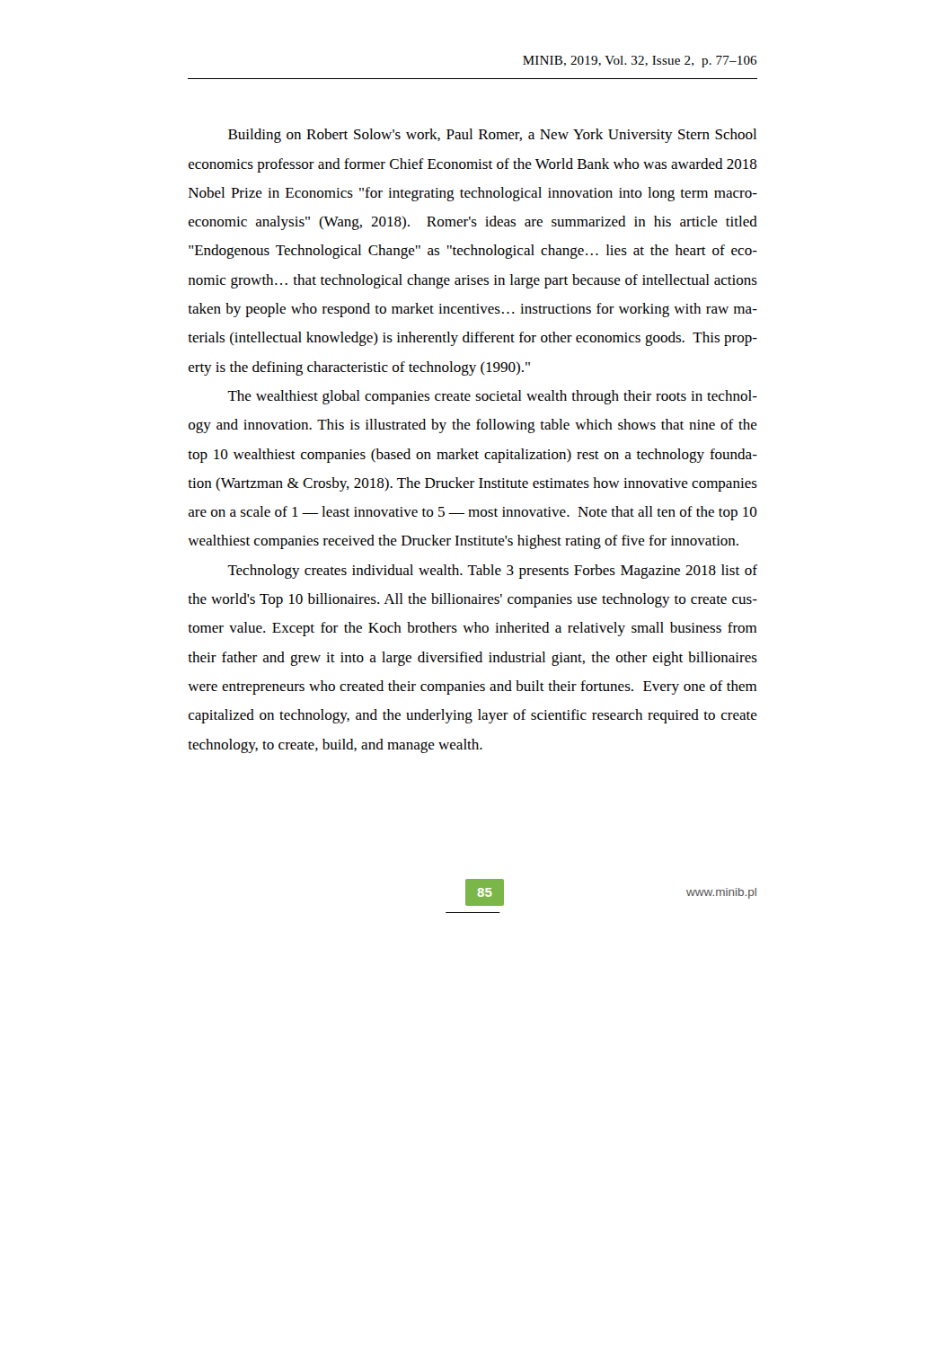MINIB, 2019, Vol. 32, Issue 2, p. 77–106
Building on Robert Solow's work, Paul Romer, a New York University Stern School economics professor and former Chief Economist of the World Bank who was awarded 2018 Nobel Prize in Economics "for integrating technological innovation into long term macro-economic analysis" (Wang, 2018). Romer's ideas are summarized in his article titled "Endogenous Technological Change" as "technological change… lies at the heart of economic growth… that technological change arises in large part because of intellectual actions taken by people who respond to market incentives… instructions for working with raw materials (intellectual knowledge) is inherently different for other economics goods. This property is the defining characteristic of technology (1990)."
The wealthiest global companies create societal wealth through their roots in technology and innovation. This is illustrated by the following table which shows that nine of the top 10 wealthiest companies (based on market capitalization) rest on a technology foundation (Wartzman & Crosby, 2018). The Drucker Institute estimates how innovative companies are on a scale of 1 — least innovative to 5 — most innovative. Note that all ten of the top 10 wealthiest companies received the Drucker Institute's highest rating of five for innovation.
Technology creates individual wealth. Table 3 presents Forbes Magazine 2018 list of the world's Top 10 billionaires. All the billionaires' companies use technology to create customer value. Except for the Koch brothers who inherited a relatively small business from their father and grew it into a large diversified industrial giant, the other eight billionaires were entrepreneurs who created their companies and built their fortunes. Every one of them capitalized on technology, and the underlying layer of scientific research required to create technology, to create, build, and manage wealth.
85
www.minib.pl